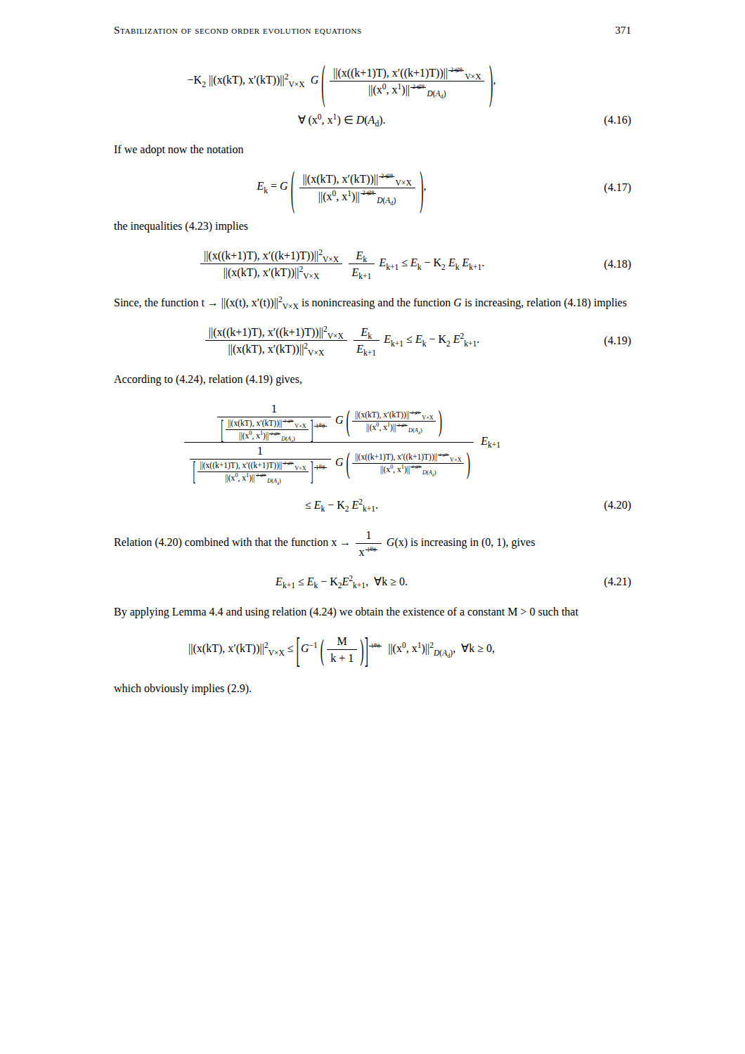Stabilization of second order evolution equations 371
−K2 ||(x(kT), x′(kT))||2V×X G ||(x((k+1)T), x′((k+1)T))||2−2θ θV×X ||(x0, x1)||2−2θ θD(Ad) ,
∀ (x0, x1) ∈ D(Ad).
(4.16)
If we adopt now the notation
Ek = G ||(x(kT), x′(kT))||2−2θ θV×X ||(x0, x1)||2−2θ θD(Ad) ,
(4.17)
the inequalities (4.23) implies
||(x((k+1)T), x′((k+1)T))||2V×X ||(x(kT), x′(kT))||2V×X Ek Ek+1 Ek+1 ≤ Ek − K2 Ek Ek+1.
(4.18)
Since, the function t → ||(x(t), x′(t))||2V×X is nonincreasing and the function G is increasing, relation (4.18) implies
||(x((k+1)T), x′((k+1)T))||2V×X ||(x(kT), x′(kT))||2V×X Ek Ek+1 Ek+1 ≤ Ek − K2 E2k+1.
(4.19)
According to (4.24), relation (4.19) gives,
1 ||(x(kT), x′(kT))||2−2θ θV×X ||(x0, x1)||2−2θ θD(Ad) θ 1−θ G ||(x(kT), x′(kT))||2−2θ θV×X ||(x0, x1)||2−2θ θD(Ad) 1 ||(x((k+1)T), x′((k+1)T))||2−2θ θV×X ||(x0, x1)||2−2θ θD(Ad) θ 1−θ G ||(x((k+1)T), x′((k+1)T))||2−2θ θV×X ||(x0, x1)||2−2θ θD(Ad) Ek+1
≤ Ek − K2 E2k+1.
(4.20)
Relation (4.20) combined with that the function x → 1 xθ 1−θ G(x) is increasing in (0, 1), gives
Ek+1 ≤ Ek − K2E2k+1, ∀k ≥ 0.
(4.21)
By applying Lemma 4.4 and using relation (4.24) we obtain the existence of a constant M > 0 such that
||(x(kT), x′(kT))||2V×X ≤ G−1 M k + 1 θ 1−θ ||(x0, x1)||2D(Ad), ∀k ≥ 0,
which obviously implies (2.9).